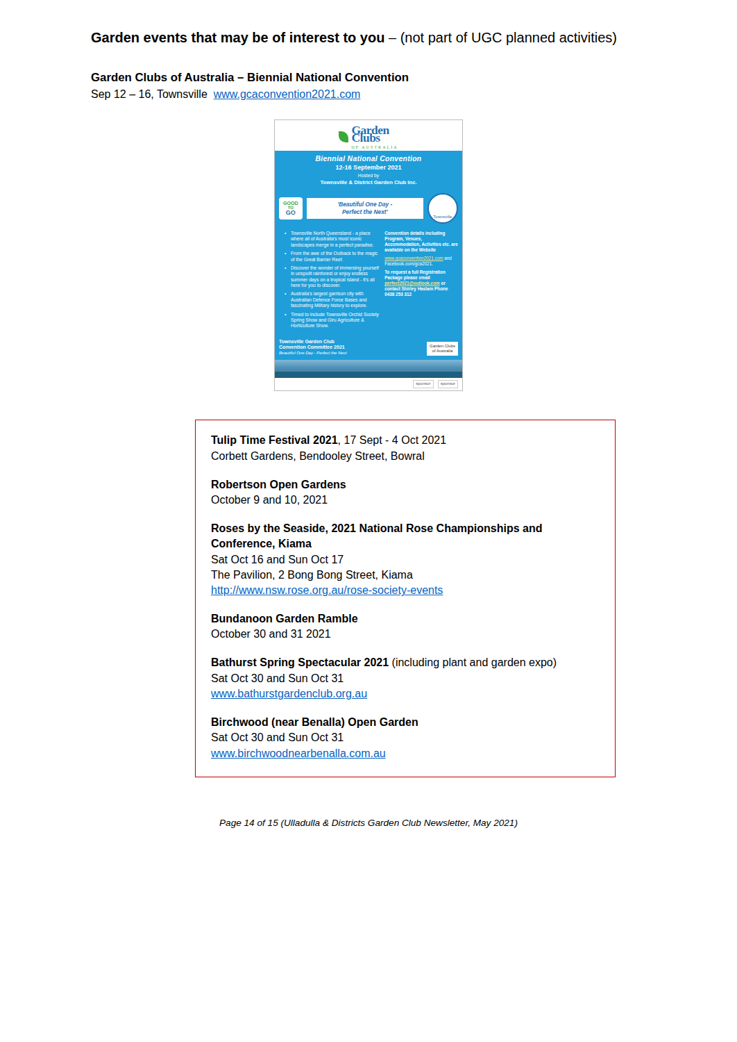Garden events that may be of interest to you – (not part of UGC planned activities)
Garden Clubs of Australia – Biennial National Convention
Sep 12 – 16, Townsville www.gcaconvention2021.com
Garden Clubs OF AUSTRALIA
Biennial National Convention
12-16 September 2021
Hosted by
Townsville & District Garden Club Inc.
GOOD TO GO
'Beautiful One Day -
Perfect the Next'
Townsville North Queensland - a place where all of Australia's most iconic landscapes merge in a perfect paradise.
From the awe of the Outback to the magic of the Great Barrier Reef.
Discover the wonder of immersing yourself in unspoilt rainforest or enjoy endless summer days on a tropical island - it's all here for you to discover.
Australia's largest garrison city with Australian Defence Force Bases and fascinating Military history to explore.
Timed to include Townsville Orchid Society Spring Show and Giru Agriculture & Horticulture Show.
Convention details including Program, Venues, Accommodation, Activities etc. are available on the Website
www.gcaconvention2021.com and Facebook.com/gca2021.
To request a full Registration Package please email perfect2021@outlook.com or contact Shirley Haslam Phone 0438 253 312
Townsville Garden Club
Convention Committee 2021
Beautiful One Day - Perfect the Next
Garden Clubs
of Australia
sponsor sponsor
Tulip Time Festival 2021, 17 Sept - 4 Oct 2021 Corbett Gardens, Bendooley Street, Bowral
Robertson Open Gardens October 9 and 10, 2021
Roses by the Seaside, 2021 National Rose Championships and Conference, Kiama Sat Oct 16 and Sun Oct 17 The Pavilion, 2 Bong Bong Street, Kiama http://www.nsw.rose.org.au/rose-society-events
Bundanoon Garden Ramble October 30 and 31 2021
Bathurst Spring Spectacular 2021 (including plant and garden expo) Sat Oct 30 and Sun Oct 31 www.bathurstgardenclub.org.au
Birchwood (near Benalla) Open Garden Sat Oct 30 and Sun Oct 31 www.birchwoodnearbenalla.com.au
Page 14 of 15 (Ulladulla & Districts Garden Club Newsletter, May 2021)